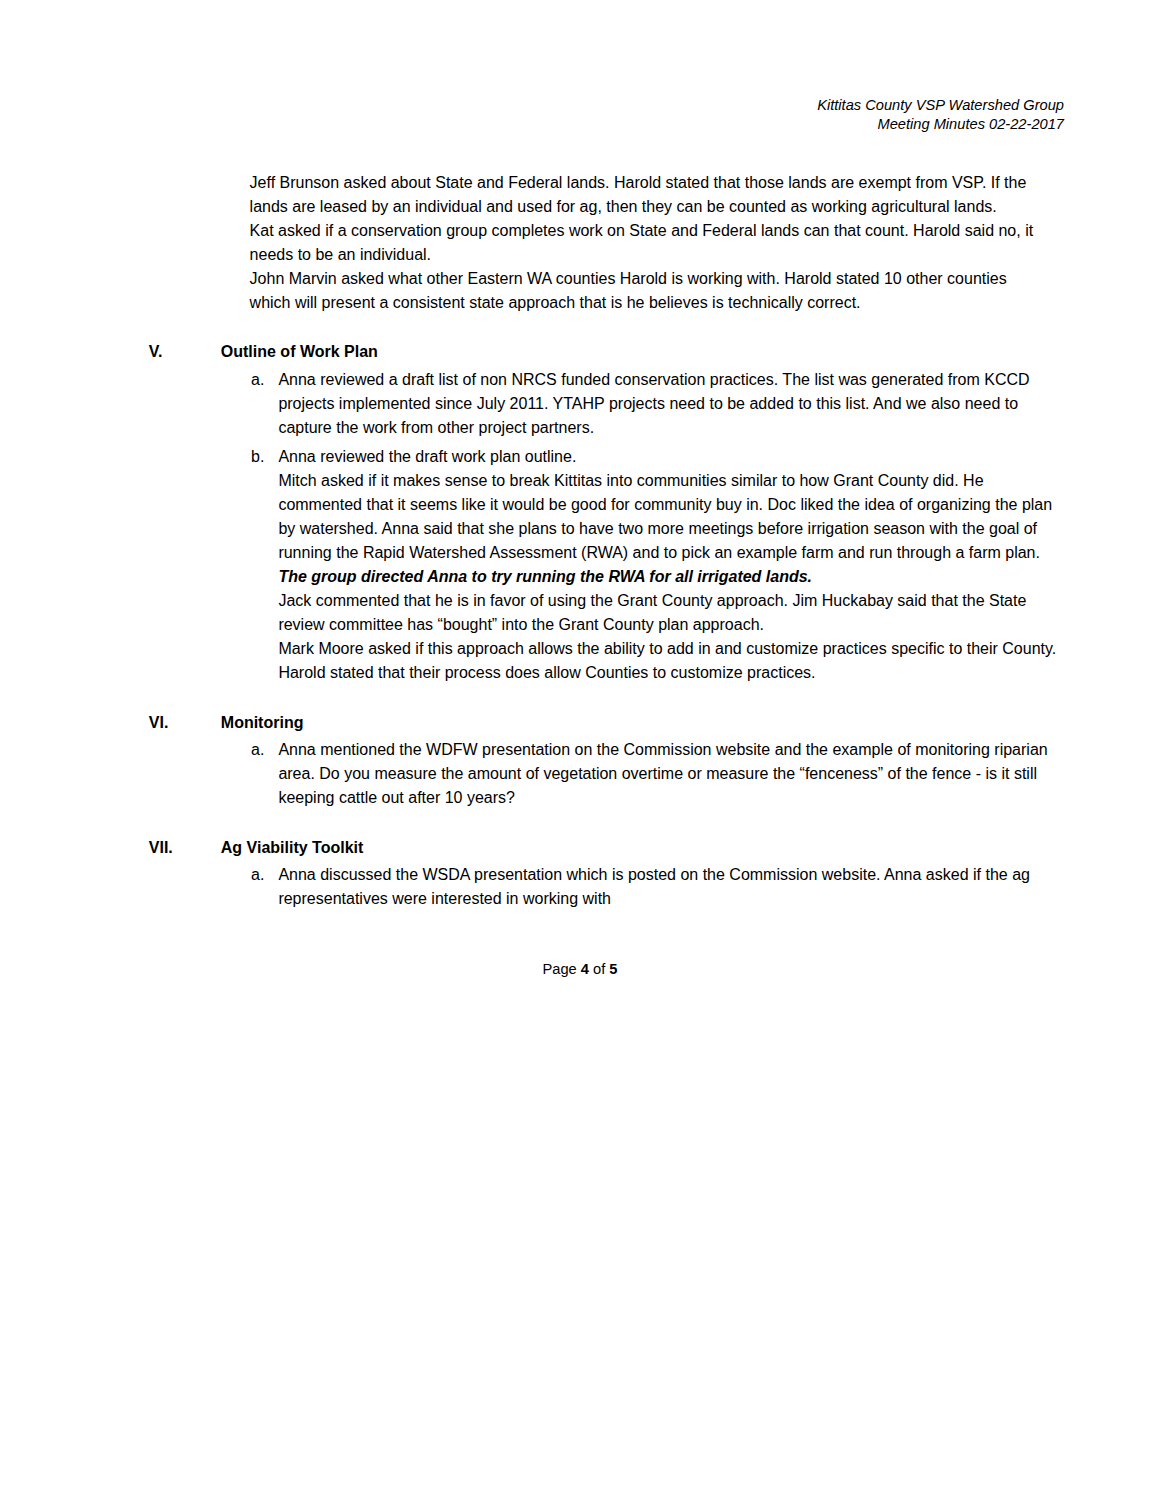Kittitas County VSP Watershed Group
Meeting Minutes 02-22-2017
Jeff Brunson asked about State and Federal lands. Harold stated that those lands are exempt from VSP. If the lands are leased by an individual and used for ag, then they can be counted as working agricultural lands.
Kat asked if a conservation group completes work on State and Federal lands can that count. Harold said no, it needs to be an individual.
John Marvin asked what other Eastern WA counties Harold is working with. Harold stated 10 other counties which will present a consistent state approach that is he believes is technically correct.
V. Outline of Work Plan
Anna reviewed a draft list of non NRCS funded conservation practices. The list was generated from KCCD projects implemented since July 2011. YTAHP projects need to be added to this list. And we also need to capture the work from other project partners.
Anna reviewed the draft work plan outline.
Mitch asked if it makes sense to break Kittitas into communities similar to how Grant County did. He commented that it seems like it would be good for community buy in. Doc liked the idea of organizing the plan by watershed. Anna said that she plans to have two more meetings before irrigation season with the goal of running the Rapid Watershed Assessment (RWA) and to pick an example farm and run through a farm plan.
The group directed Anna to try running the RWA for all irrigated lands.
Jack commented that he is in favor of using the Grant County approach. Jim Huckabay said that the State review committee has “bought” into the Grant County plan approach.
Mark Moore asked if this approach allows the ability to add in and customize practices specific to their County. Harold stated that their process does allow Counties to customize practices.
VI. Monitoring
Anna mentioned the WDFW presentation on the Commission website and the example of monitoring riparian area. Do you measure the amount of vegetation overtime or measure the “fenceness” of the fence - is it still keeping cattle out after 10 years?
VII. Ag Viability Toolkit
Anna discussed the WSDA presentation which is posted on the Commission website. Anna asked if the ag representatives were interested in working with
Page 4 of 5